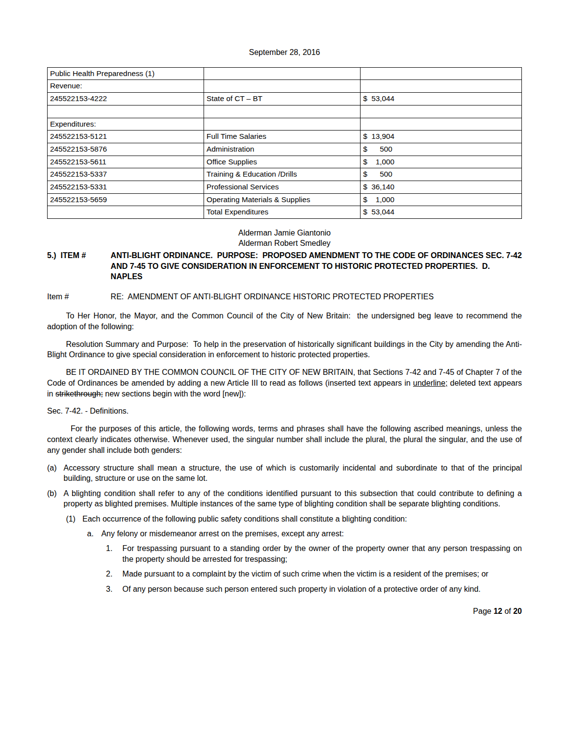September 28, 2016
| Public Health Preparedness (1) | | |
| Revenue: | | |
| 245522153-4222 | State of CT – BT | $ 53,044 |
| Expenditures: | | |
| 245522153-5121 | Full Time Salaries | $ 13,904 |
| 245522153-5876 | Administration | $ 500 |
| 245522153-5611 | Office Supplies | $ 1,000 |
| 245522153-5337 | Training & Education /Drills | $ 500 |
| 245522153-5331 | Professional Services | $ 36,140 |
| 245522153-5659 | Operating Materials & Supplies | $ 1,000 |
| | Total Expenditures | $ 53,044 |
Alderman Jamie Giantonio
Alderman Robert Smedley
| 5.) ITEM # | ANTI-BLIGHT ORDINANCE. PURPOSE: PROPOSED AMENDMENT TO THE CODE OF ORDINANCES SEC. 7-42 AND 7-45 TO GIVE CONSIDERATION IN ENFORCEMENT TO HISTORIC PROTECTED PROPERTIES. D. NAPLES |
| Item # | RE: AMENDMENT OF ANTI-BLIGHT ORDINANCE HISTORIC PROTECTED PROPERTIES |
To Her Honor, the Mayor, and the Common Council of the City of New Britain: the undersigned beg leave to recommend the adoption of the following:
Resolution Summary and Purpose: To help in the preservation of historically significant buildings in the City by amending the Anti-Blight Ordinance to give special consideration in enforcement to historic protected properties.
BE IT ORDAINED BY THE COMMON COUNCIL OF THE CITY OF NEW BRITAIN, that Sections 7-42 and 7-45 of Chapter 7 of the Code of Ordinances be amended by adding a new Article III to read as follows (inserted text appears in underline; deleted text appears in strikethrough; new sections begin with the word [new]):
Sec. 7-42. - Definitions.
For the purposes of this article, the following words, terms and phrases shall have the following ascribed meanings, unless the context clearly indicates otherwise. Whenever used, the singular number shall include the plural, the plural the singular, and the use of any gender shall include both genders:
(a)
Accessory structure shall mean a structure, the use of which is customarily incidental and subordinate to that of the principal building, structure or use on the same lot.
(b)
A blighting condition shall refer to any of the conditions identified pursuant to this subsection that could contribute to defining a property as blighted premises. Multiple instances of the same type of blighting condition shall be separate blighting conditions.
(1)
Each occurrence of the following public safety conditions shall constitute a blighting condition:
a.
Any felony or misdemeanor arrest on the premises, except any arrest:
1.
For trespassing pursuant to a standing order by the owner of the property owner that any person trespassing on the property should be arrested for trespassing;
2.
Made pursuant to a complaint by the victim of such crime when the victim is a resident of the premises; or
3.
Of any person because such person entered such property in violation of a protective order of any kind.
Page 12 of 20